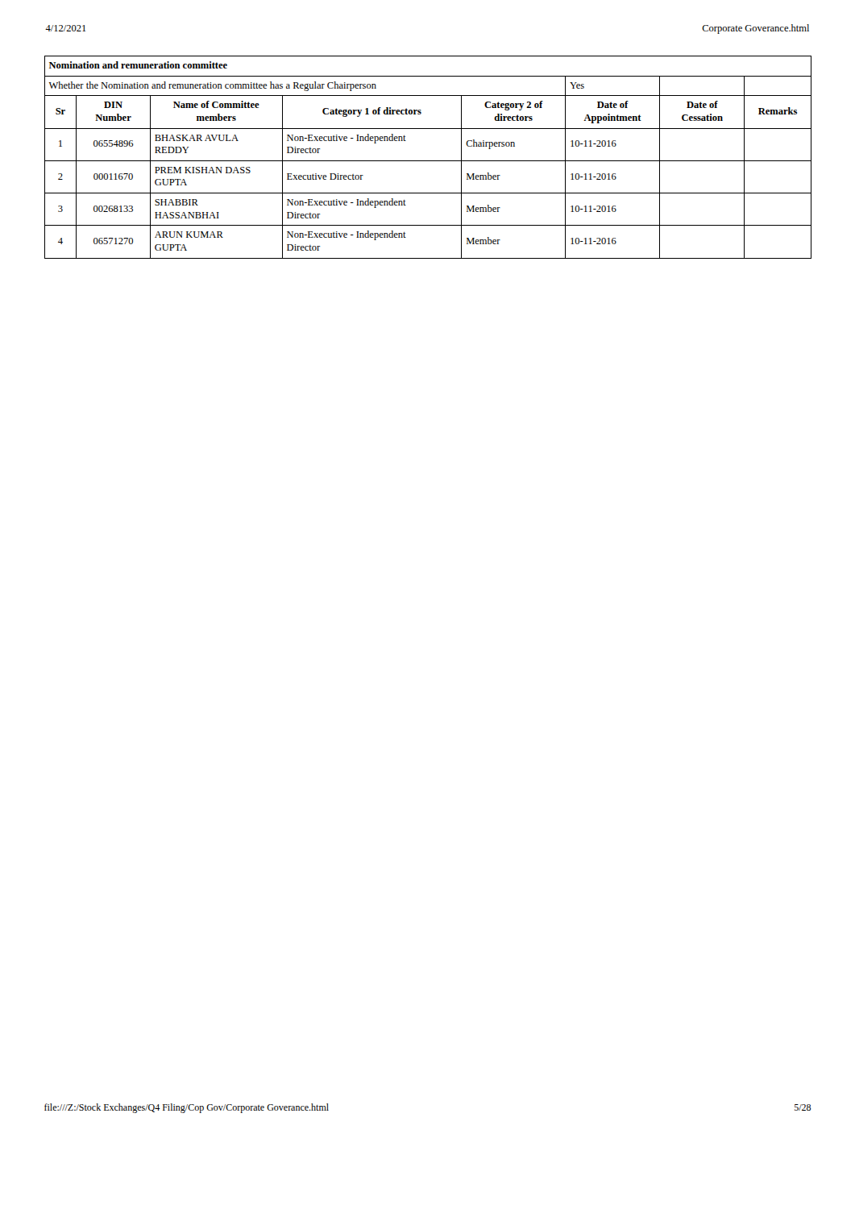4/12/2021
Corporate Goverance.html
| Nomination and remuneration committee |
| Whether the Nomination and remuneration committee has a Regular Chairperson | Yes | | |
| Sr | DIN Number | Name of Committee members | Category 1 of directors | Category 2 of directors | Date of Appointment | Date of Cessation | Remarks |
| 1 | 06554896 | BHASKAR AVULA REDDY | Non-Executive - Independent Director | Chairperson | 10-11-2016 | | |
| 2 | 00011670 | PREM KISHAN DASS GUPTA | Executive Director | Member | 10-11-2016 | | |
| 3 | 00268133 | SHABBIR HASSANBHAI | Non-Executive - Independent Director | Member | 10-11-2016 | | |
| 4 | 06571270 | ARUN KUMAR GUPTA | Non-Executive - Independent Director | Member | 10-11-2016 | | |
file:///Z:/Stock Exchanges/Q4 Filing/Cop Gov/Corporate Goverance.html
5/28